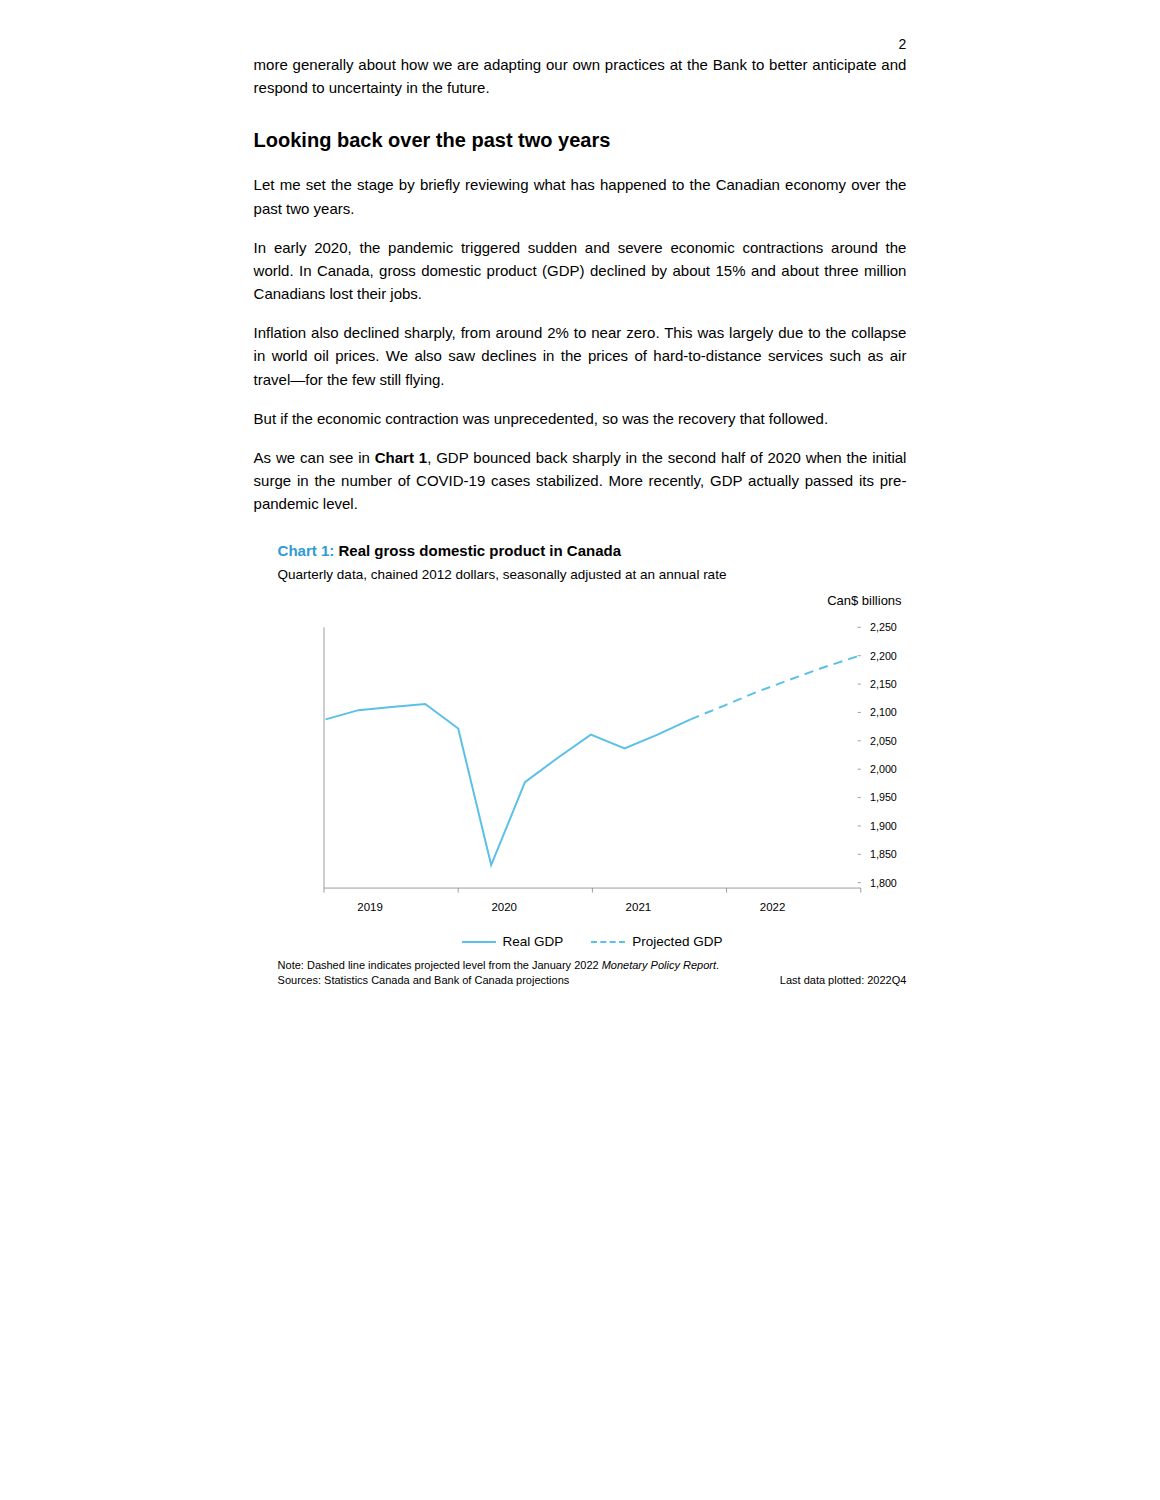2
more generally about how we are adapting our own practices at the Bank to better anticipate and respond to uncertainty in the future.
Looking back over the past two years
Let me set the stage by briefly reviewing what has happened to the Canadian economy over the past two years.
In early 2020, the pandemic triggered sudden and severe economic contractions around the world. In Canada, gross domestic product (GDP) declined by about 15% and about three million Canadians lost their jobs.
Inflation also declined sharply, from around 2% to near zero. This was largely due to the collapse in world oil prices. We also saw declines in the prices of hard-to-distance services such as air travel—for the few still flying.
But if the economic contraction was unprecedented, so was the recovery that followed.
As we can see in Chart 1, GDP bounced back sharply in the second half of 2020 when the initial surge in the number of COVID-19 cases stabilized. More recently, GDP actually passed its pre-pandemic level.
Chart 1: Real gross domestic product in Canada
Quarterly data, chained 2012 dollars, seasonally adjusted at an annual rate
Can$ billions
2,250 2,200 2,150 2,100 2,050 2,000 1,950 1,900 1,850 1,800 2019 2020 2021 2022
Real GDP Projected GDP
Note: Dashed line indicates projected level from the January 2022 Monetary Policy Report.
Sources: Statistics Canada and Bank of Canada projections
Last data plotted: 2022Q4